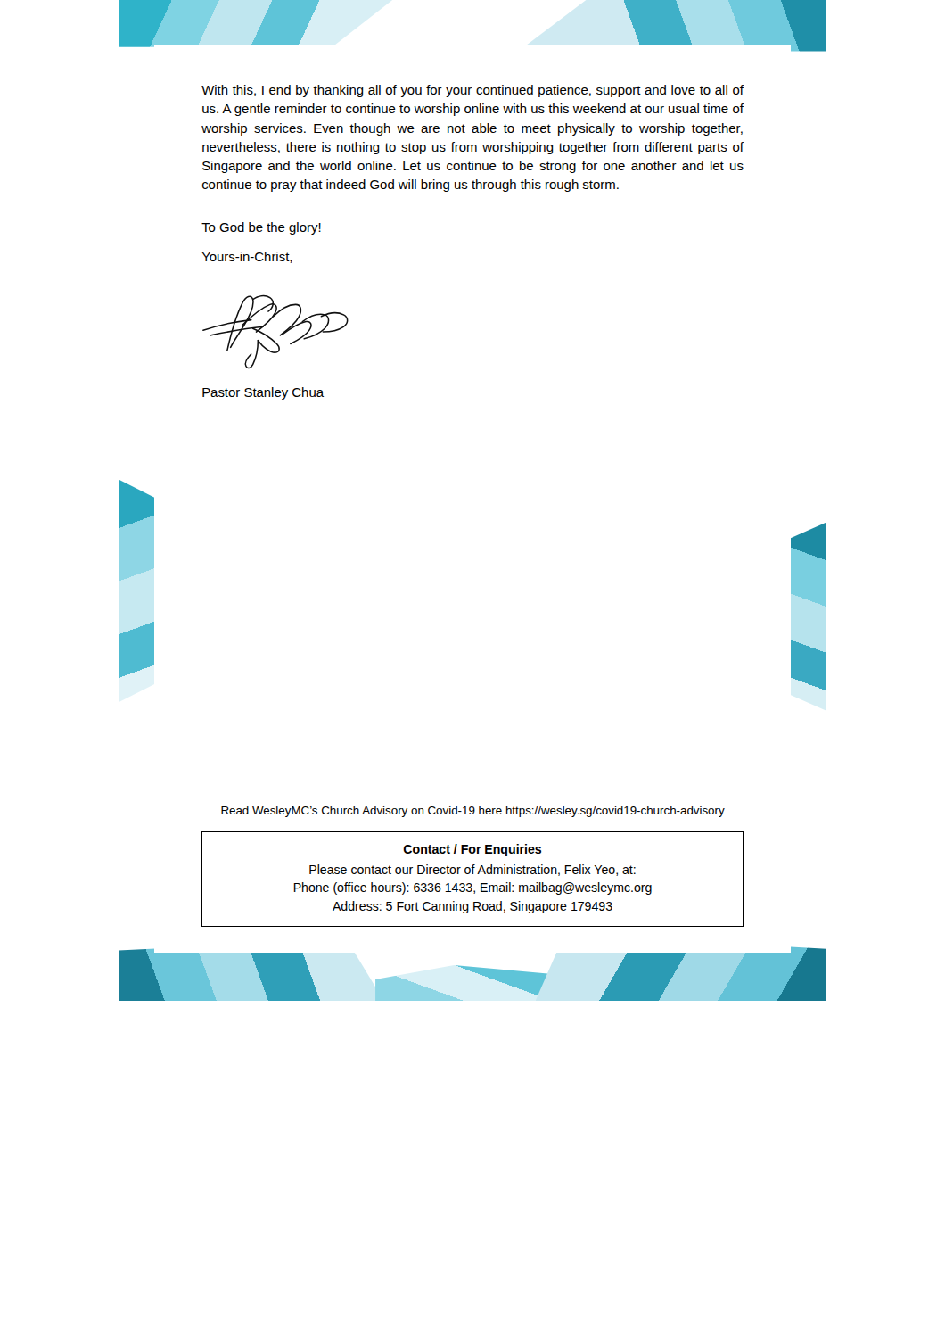With this, I end by thanking all of you for your continued patience, support and love to all of us. A gentle reminder to continue to worship online with us this weekend at our usual time of worship services. Even though we are not able to meet physically to worship together, nevertheless, there is nothing to stop us from worshipping together from different parts of Singapore and the world online. Let us continue to be strong for one another and let us continue to pray that indeed God will bring us through this rough storm.
To God be the glory!
Yours-in-Christ,
Pastor Stanley Chua
Read WesleyMC’s Church Advisory on Covid-19 here https://wesley.sg/covid19-church-advisory
Contact / For Enquiries
Please contact our Director of Administration, Felix Yeo, at:
Phone (office hours): 6336 1433, Email: mailbag@wesleymc.org
Address: 5 Fort Canning Road, Singapore 179493